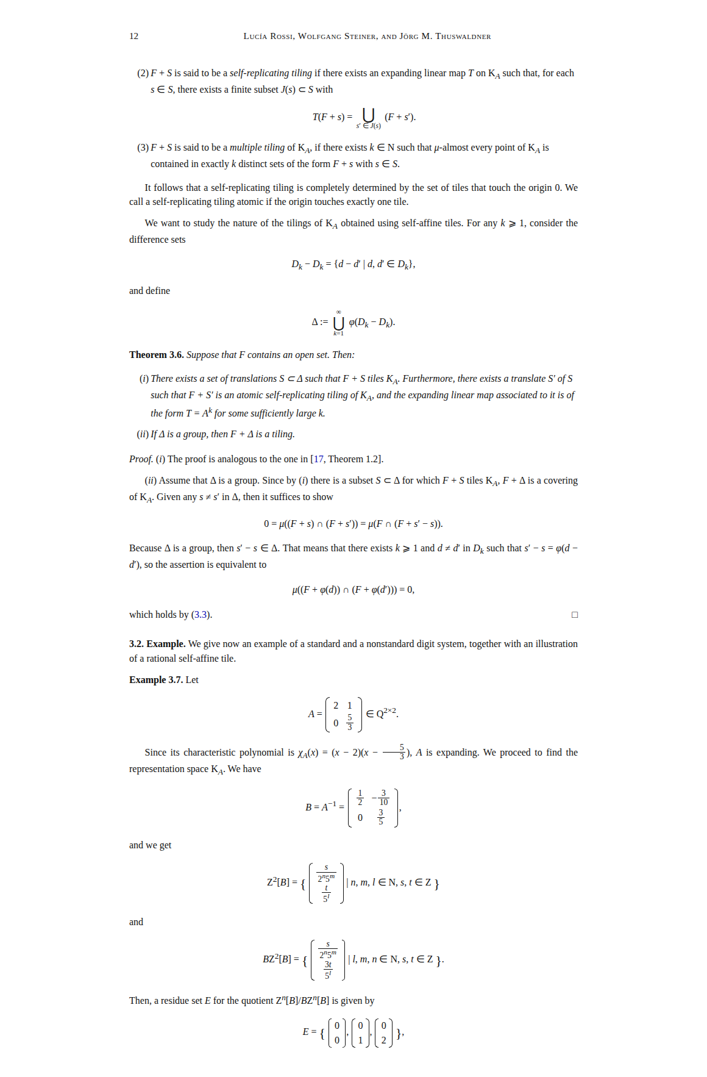12 Lucía Rossi, Wolfgang Steiner, and Jörg M. Thuswaldner
(2) F + S is said to be a self-replicating tiling if there exists an expanding linear map T on KA such that, for each s ∈ S, there exists a finite subset J(s) ⊂ S with
T(F + s) = ⋃s′ ∈ J(s) (F + s′).
(3) F + S is said to be a multiple tiling of KA, if there exists k ∈ N such that μ-almost every point of KA is contained in exactly k distinct sets of the form F + s with s ∈ S.
It follows that a self-replicating tiling is completely determined by the set of tiles that touch the origin 0. We call a self-replicating tiling atomic if the origin touches exactly one tile.
We want to study the nature of the tilings of KA obtained using self-affine tiles. For any k ⩾ 1, consider the difference sets
Dk − Dk = {d − d′ | d, d′ ∈ Dk},
and define
Δ := ∞⋃k=1 φ(Dk − Dk).
Theorem 3.6. Suppose that F contains an open set. Then:
(i) There exists a set of translations S ⊂ Δ such that F + S tiles KA. Furthermore, there exists a translate S′ of S such that F + S′ is an atomic self-replicating tiling of KA, and the expanding linear map associated to it is of the form T = Ak for some sufficiently large k.
(ii) If Δ is a group, then F + Δ is a tiling.
Proof. (i) The proof is analogous to the one in [17, Theorem 1.2].
(ii) Assume that Δ is a group. Since by (i) there is a subset S ⊂ Δ for which F + S tiles KA, F + Δ is a covering of KA. Given any s ≠ s′ in Δ, then it suffices to show
0 = μ((F + s) ∩ (F + s′)) = μ(F ∩ (F + s′ − s)).
Because Δ is a group, then s′ − s ∈ Δ. That means that there exists k ⩾ 1 and d ≠ d′ in Dk such that s′ − s = φ(d − d′), so the assertion is equivalent to
μ((F + φ(d)) ∩ (F + φ(d′))) = 0,
which holds by (3.3). □
3.2. Example. We give now an example of a standard and a nonstandard digit system, together with an illustration of a rational self-affine tile.
Example 3.7. Let
A =
| 2 | 1 |
| 0 | 5 3 |
∈ Q2×2.
Since its characteristic polynomial is χA(x) = (x − 2)(x − 53), A is expanding. We proceed to find the representation space KA. We have
B = A−1 =
| 1 2 | − 3 10 |
| 0 | 3 5 |
,
and we get
Z2[B] = {
| s 2 n 5 m |
| t 5 l |
| n, m, l ∈ N, s, t ∈ Z }
and
BZ2[B] = {
| s 2 n 5 m |
| 3 t 5 l |
| l, m, n ∈ N, s, t ∈ Z }.
Then, a residue set E for the quotient Zn[B]/BZn[B] is given by
E = {
| 0 |
| 0 |
,
| 0 |
| 1 |
,
| 0 |
| 2 |
},